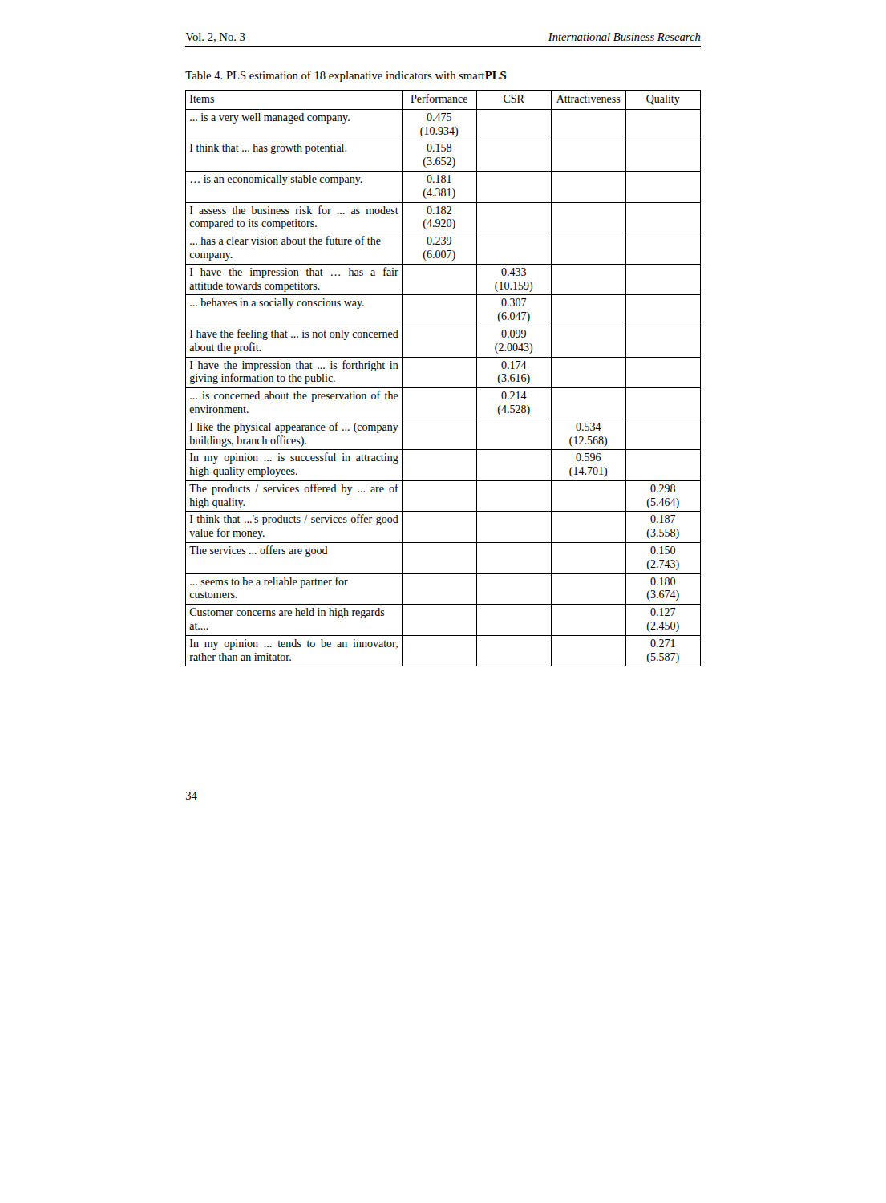Vol. 2, No. 3 International Business Research
Table 4. PLS estimation of 18 explanative indicators with smartPLS
| Items | Performance | CSR | Attractiveness | Quality |
| --- | --- | --- | --- | --- |
| ... is a very well managed company. | 0.475 (10.934) | | | |
| I think that ... has growth potential. | 0.158 (3.652) | | | |
| … is an economically stable company. | 0.181 (4.381) | | | |
| I assess the business risk for ... as modest compared to its competitors. | 0.182 (4.920) | | | |
| ... has a clear vision about the future of the company. | 0.239 (6.007) | | | |
| I have the impression that … has a fair attitude towards competitors. | | 0.433 (10.159) | | |
| ... behaves in a socially conscious way. | | 0.307 (6.047) | | |
| I have the feeling that ... is not only concerned about the profit. | | 0.099 (2.0043) | | |
| I have the impression that ... is forthright in giving information to the public. | | 0.174 (3.616) | | |
| ... is concerned about the preservation of the environment. | | 0.214 (4.528) | | |
| I like the physical appearance of ... (company buildings, branch offices). | | | 0.534 (12.568) | |
| In my opinion ... is successful in attracting high-quality employees. | | | 0.596 (14.701) | |
| The products / services offered by ... are of high quality. | | | | 0.298 (5.464) |
| I think that ...'s products / services offer good value for money. | | | | 0.187 (3.558) |
| The services ... offers are good | | | | 0.150 (2.743) |
| ... seems to be a reliable partner for customers. | | | | 0.180 (3.674) |
| Customer concerns are held in high regards at.... | | | | 0.127 (2.450) |
| In my opinion ... tends to be an innovator, rather than an imitator. | | | | 0.271 (5.587) |
34